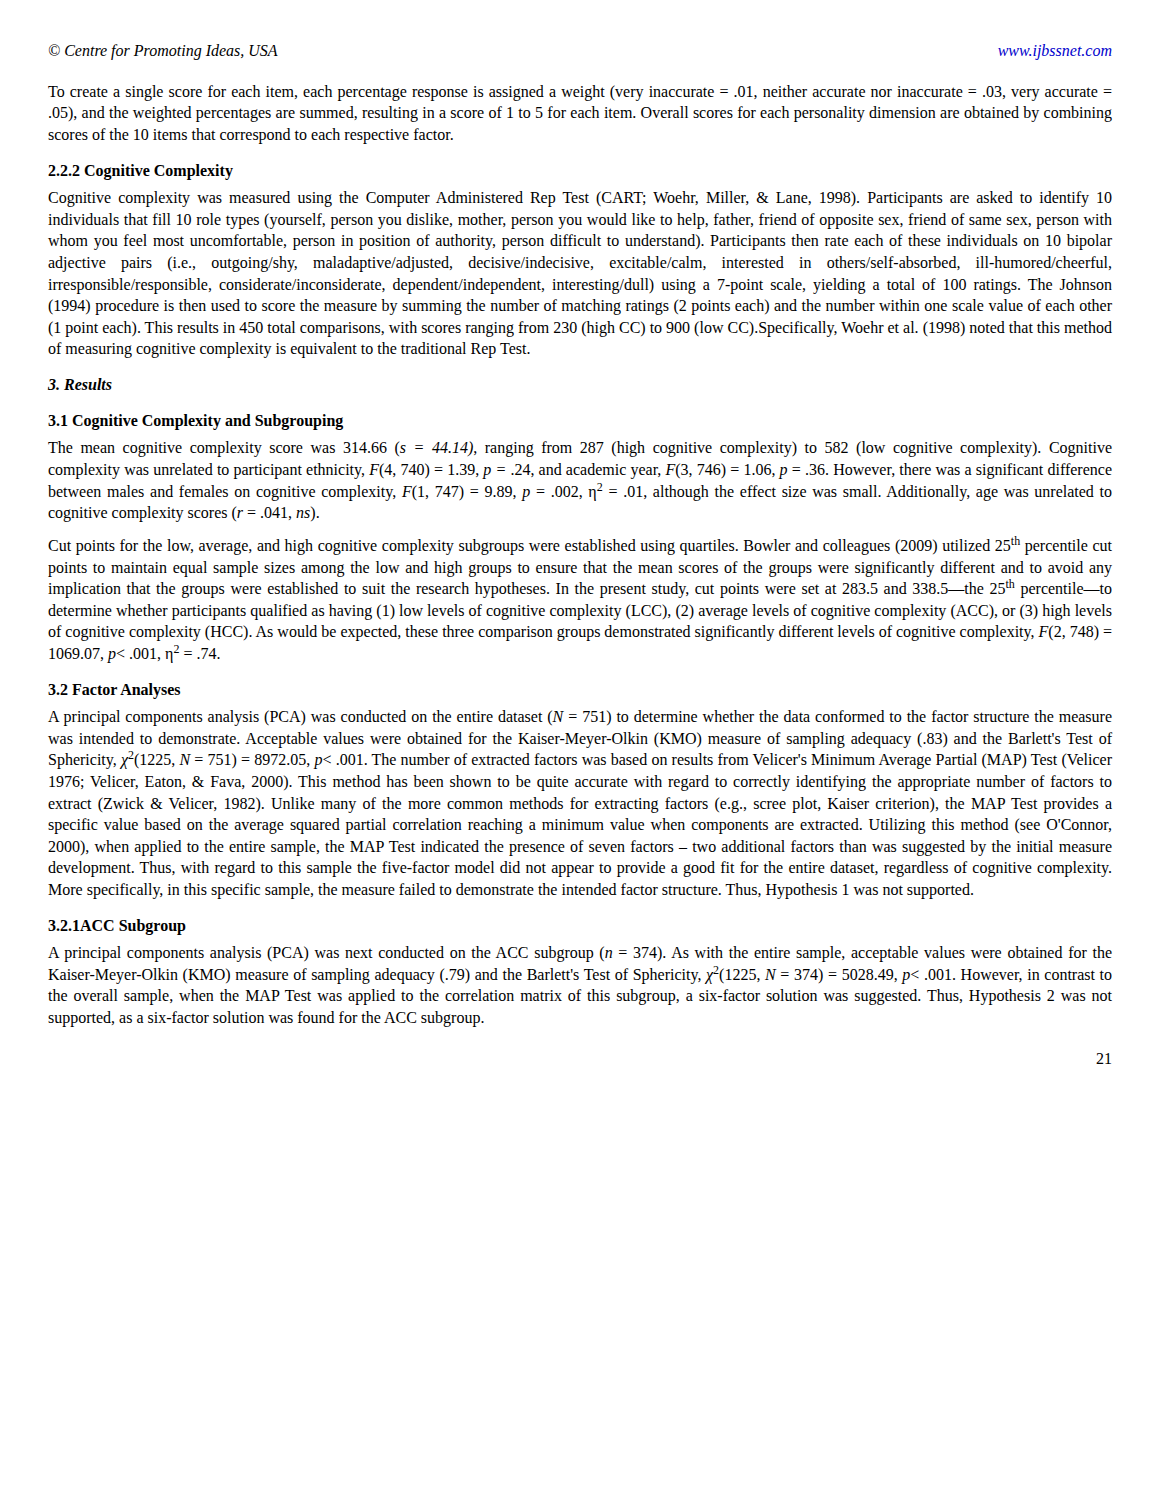© Centre for Promoting Ideas, USA www.ijbssnet.com
To create a single score for each item, each percentage response is assigned a weight (very inaccurate = .01, neither accurate nor inaccurate = .03, very accurate = .05), and the weighted percentages are summed, resulting in a score of 1 to 5 for each item. Overall scores for each personality dimension are obtained by combining scores of the 10 items that correspond to each respective factor.
2.2.2 Cognitive Complexity
Cognitive complexity was measured using the Computer Administered Rep Test (CART; Woehr, Miller, & Lane, 1998). Participants are asked to identify 10 individuals that fill 10 role types (yourself, person you dislike, mother, person you would like to help, father, friend of opposite sex, friend of same sex, person with whom you feel most uncomfortable, person in position of authority, person difficult to understand). Participants then rate each of these individuals on 10 bipolar adjective pairs (i.e., outgoing/shy, maladaptive/adjusted, decisive/indecisive, excitable/calm, interested in others/self-absorbed, ill-humored/cheerful, irresponsible/responsible, considerate/inconsiderate, dependent/independent, interesting/dull) using a 7-point scale, yielding a total of 100 ratings. The Johnson (1994) procedure is then used to score the measure by summing the number of matching ratings (2 points each) and the number within one scale value of each other (1 point each). This results in 450 total comparisons, with scores ranging from 230 (high CC) to 900 (low CC).Specifically, Woehr et al. (1998) noted that this method of measuring cognitive complexity is equivalent to the traditional Rep Test.
3. Results
3.1 Cognitive Complexity and Subgrouping
The mean cognitive complexity score was 314.66 (s = 44.14), ranging from 287 (high cognitive complexity) to 582 (low cognitive complexity). Cognitive complexity was unrelated to participant ethnicity, F(4, 740) = 1.39, p = .24, and academic year, F(3, 746) = 1.06, p = .36. However, there was a significant difference between males and females on cognitive complexity, F(1, 747) = 9.89, p = .002, η2 = .01, although the effect size was small. Additionally, age was unrelated to cognitive complexity scores (r = .041, ns).
Cut points for the low, average, and high cognitive complexity subgroups were established using quartiles. Bowler and colleagues (2009) utilized 25th percentile cut points to maintain equal sample sizes among the low and high groups to ensure that the mean scores of the groups were significantly different and to avoid any implication that the groups were established to suit the research hypotheses. In the present study, cut points were set at 283.5 and 338.5—the 25th percentile—to determine whether participants qualified as having (1) low levels of cognitive complexity (LCC), (2) average levels of cognitive complexity (ACC), or (3) high levels of cognitive complexity (HCC). As would be expected, these three comparison groups demonstrated significantly different levels of cognitive complexity, F(2, 748) = 1069.07, p< .001, η2 = .74.
3.2 Factor Analyses
A principal components analysis (PCA) was conducted on the entire dataset (N = 751) to determine whether the data conformed to the factor structure the measure was intended to demonstrate. Acceptable values were obtained for the Kaiser-Meyer-Olkin (KMO) measure of sampling adequacy (.83) and the Barlett's Test of Sphericity, χ2(1225, N = 751) = 8972.05, p< .001. The number of extracted factors was based on results from Velicer's Minimum Average Partial (MAP) Test (Velicer 1976; Velicer, Eaton, & Fava, 2000). This method has been shown to be quite accurate with regard to correctly identifying the appropriate number of factors to extract (Zwick & Velicer, 1982). Unlike many of the more common methods for extracting factors (e.g., scree plot, Kaiser criterion), the MAP Test provides a specific value based on the average squared partial correlation reaching a minimum value when components are extracted. Utilizing this method (see O'Connor, 2000), when applied to the entire sample, the MAP Test indicated the presence of seven factors – two additional factors than was suggested by the initial measure development. Thus, with regard to this sample the five-factor model did not appear to provide a good fit for the entire dataset, regardless of cognitive complexity. More specifically, in this specific sample, the measure failed to demonstrate the intended factor structure. Thus, Hypothesis 1 was not supported.
3.2.1ACC Subgroup
A principal components analysis (PCA) was next conducted on the ACC subgroup (n = 374). As with the entire sample, acceptable values were obtained for the Kaiser-Meyer-Olkin (KMO) measure of sampling adequacy (.79) and the Barlett's Test of Sphericity, χ2(1225, N = 374) = 5028.49, p< .001. However, in contrast to the overall sample, when the MAP Test was applied to the correlation matrix of this subgroup, a six-factor solution was suggested. Thus, Hypothesis 2 was not supported, as a six-factor solution was found for the ACC subgroup.
21